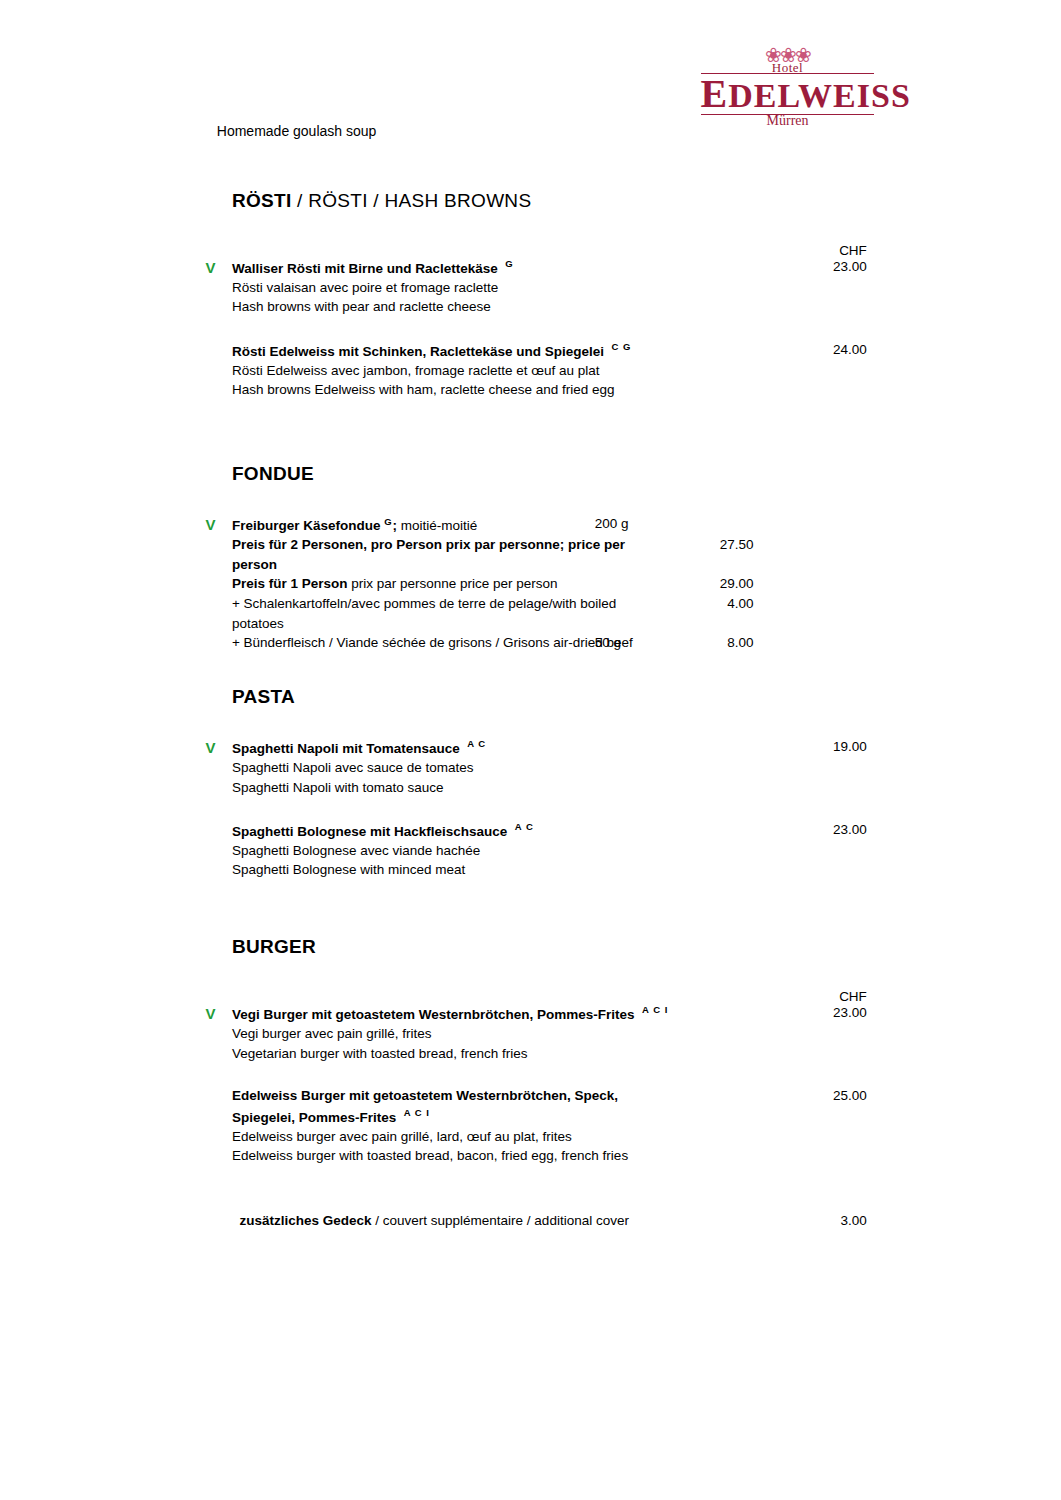❀❀❀
Hotel
EDELWEISS
Mürren
Homemade goulash soup
RÖSTI / RÖSTI / HASH BROWNS
CHF
V
Walliser Rösti mit Birne und Raclettekäse G
Rösti valaisan avec poire et fromage raclette
Hash browns with pear and raclette cheese
23.00
Rösti Edelweiss mit Schinken, Raclettekäse und Spiegelei C G
Rösti Edelweiss avec jambon, fromage raclette et œuf au plat
Hash browns Edelweiss with ham, raclette cheese and fried egg
24.00
FONDUE
V
Freiburger Käsefondue G; moitié-moitié 200 g
Preis für 2 Personen, pro Person prix par personne; price per person 27.50
Preis für 1 Person prix par personne price per person 29.00
+ Schalenkartoffeln/avec pommes de terre de pelage/with boiled potatoes 4.00
+ Bünderfleisch / Viande séchée de grisons / Grisons air-dried beef 50 g 8.00
PASTA
V
Spaghetti Napoli mit Tomatensauce A C
Spaghetti Napoli avec sauce de tomates
Spaghetti Napoli with tomato sauce
19.00
Spaghetti Bolognese mit Hackfleischsauce A C
Spaghetti Bolognese avec viande hachée
Spaghetti Bolognese with minced meat
23.00
BURGER
CHF
V
Vegi Burger mit getoastetem Westernbrötchen, Pommes-Frites A C I
Vegi burger avec pain grillé, frites
Vegetarian burger with toasted bread, french fries
23.00
Edelweiss Burger mit getoastetem Westernbrötchen, Speck,
Spiegelei, Pommes-Frites A C I
Edelweiss burger avec pain grillé, lard, œuf au plat, frites
Edelweiss burger with toasted bread, bacon, fried egg, french fries
25.00
zusätzliches Gedeck / couvert supplémentaire / additional cover 3.00